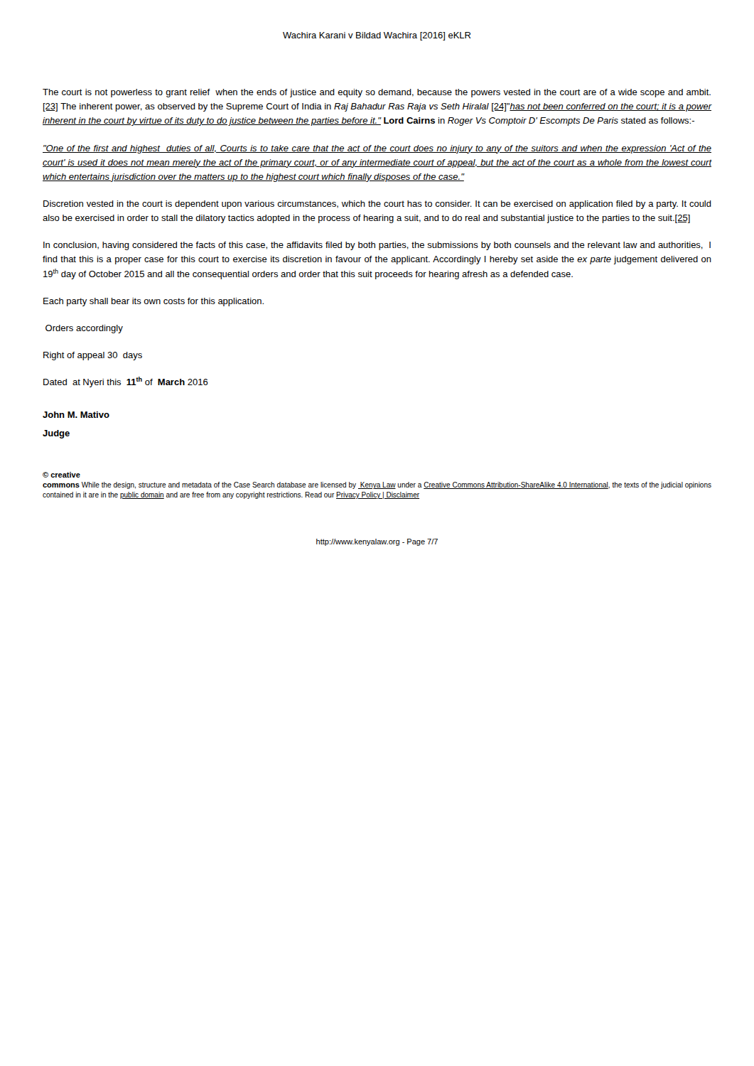Wachira Karani v Bildad Wachira [2016] eKLR
The court is not powerless to grant relief when the ends of justice and equity so demand, because the powers vested in the court are of a wide scope and ambit.[23] The inherent power, as observed by the Supreme Court of India in Raj Bahadur Ras Raja vs Seth Hiralal [24]"has not been conferred on the court; it is a power inherent in the court by virtue of its duty to do justice between the parties before it." Lord Cairns in Roger Vs Comptoir D' Escompts De Paris stated as follows:-
"One of the first and highest duties of all, Courts is to take care that the act of the court does no injury to any of the suitors and when the expression 'Act of the court' is used it does not mean merely the act of the primary court, or of any intermediate court of appeal, but the act of the court as a whole from the lowest court which entertains jurisdiction over the matters up to the highest court which finally disposes of the case."
Discretion vested in the court is dependent upon various circumstances, which the court has to consider. It can be exercised on application filed by a party. It could also be exercised in order to stall the dilatory tactics adopted in the process of hearing a suit, and to do real and substantial justice to the parties to the suit.[25]
In conclusion, having considered the facts of this case, the affidavits filed by both parties, the submissions by both counsels and the relevant law and authorities, I find that this is a proper case for this court to exercise its discretion in favour of the applicant. Accordingly I hereby set aside the ex parte judgement delivered on 19th day of October 2015 and all the consequential orders and order that this suit proceeds for hearing afresh as a defended case.
Each party shall bear its own costs for this application.
Orders accordingly
Right of appeal 30 days
Dated at Nyeri this 11th of March 2016
John M. Mativo
Judge
© creative
commons While the design, structure and metadata of the Case Search database are licensed by Kenya Law under a Creative Commons Attribution-ShareAlike 4.0 International, the texts of the judicial opinions contained in it are in the public domain and are free from any copyright restrictions. Read our Privacy Policy | Disclaimer
http://www.kenyalaw.org - Page 7/7